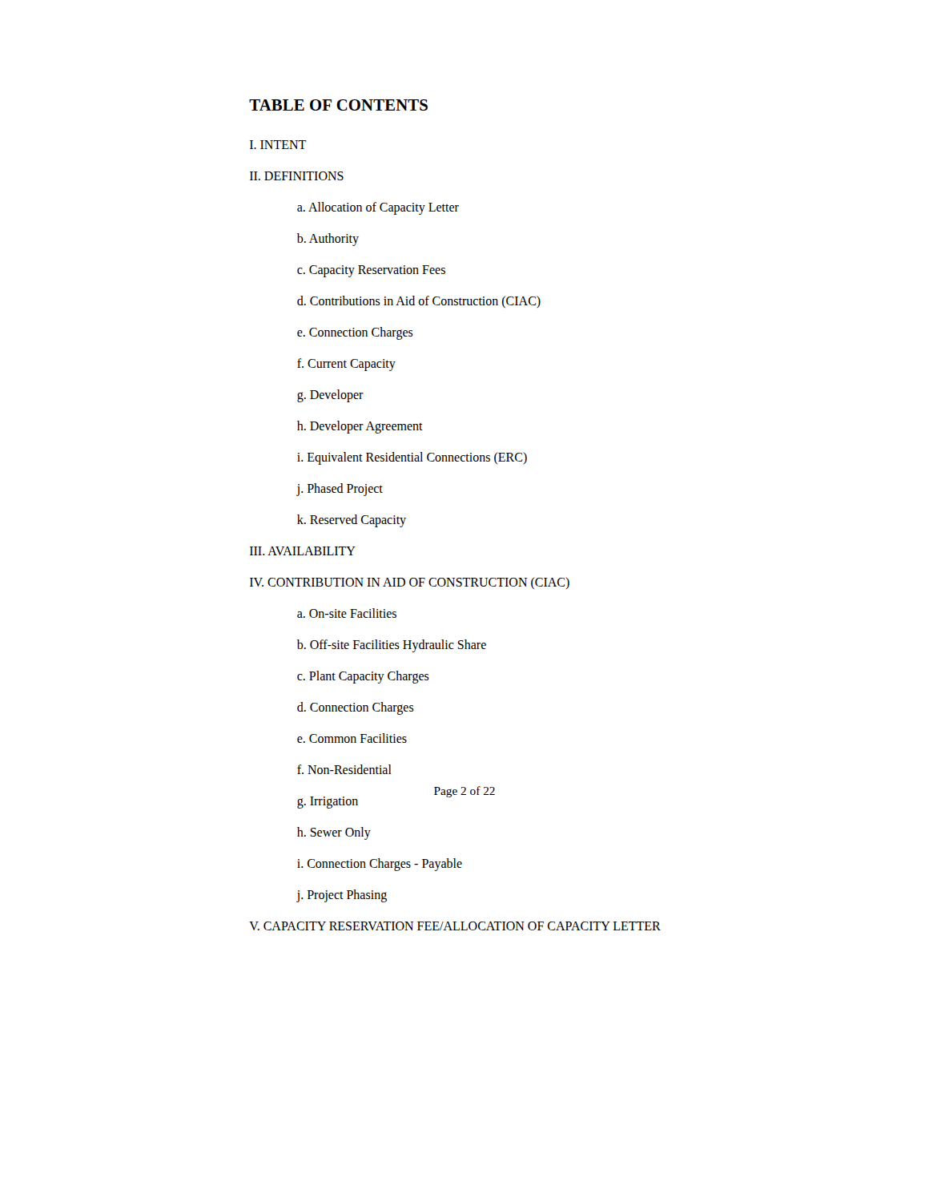TABLE OF CONTENTS
I. INTENT
II. DEFINITIONS
a. Allocation of Capacity Letter
b. Authority
c. Capacity Reservation Fees
d. Contributions in Aid of Construction (CIAC)
e. Connection Charges
f. Current Capacity
g. Developer
h. Developer Agreement
i. Equivalent Residential Connections (ERC)
j. Phased Project
k. Reserved Capacity
III. AVAILABILITY
IV. CONTRIBUTION IN AID OF CONSTRUCTION (CIAC)
a. On-site Facilities
b. Off-site Facilities Hydraulic Share
c. Plant Capacity Charges
d. Connection Charges
e. Common Facilities
f. Non-Residential
g. Irrigation
h. Sewer Only
i. Connection Charges - Payable
j. Project Phasing
V. CAPACITY RESERVATION FEE/ALLOCATION OF CAPACITY LETTER
Page 2 of 22